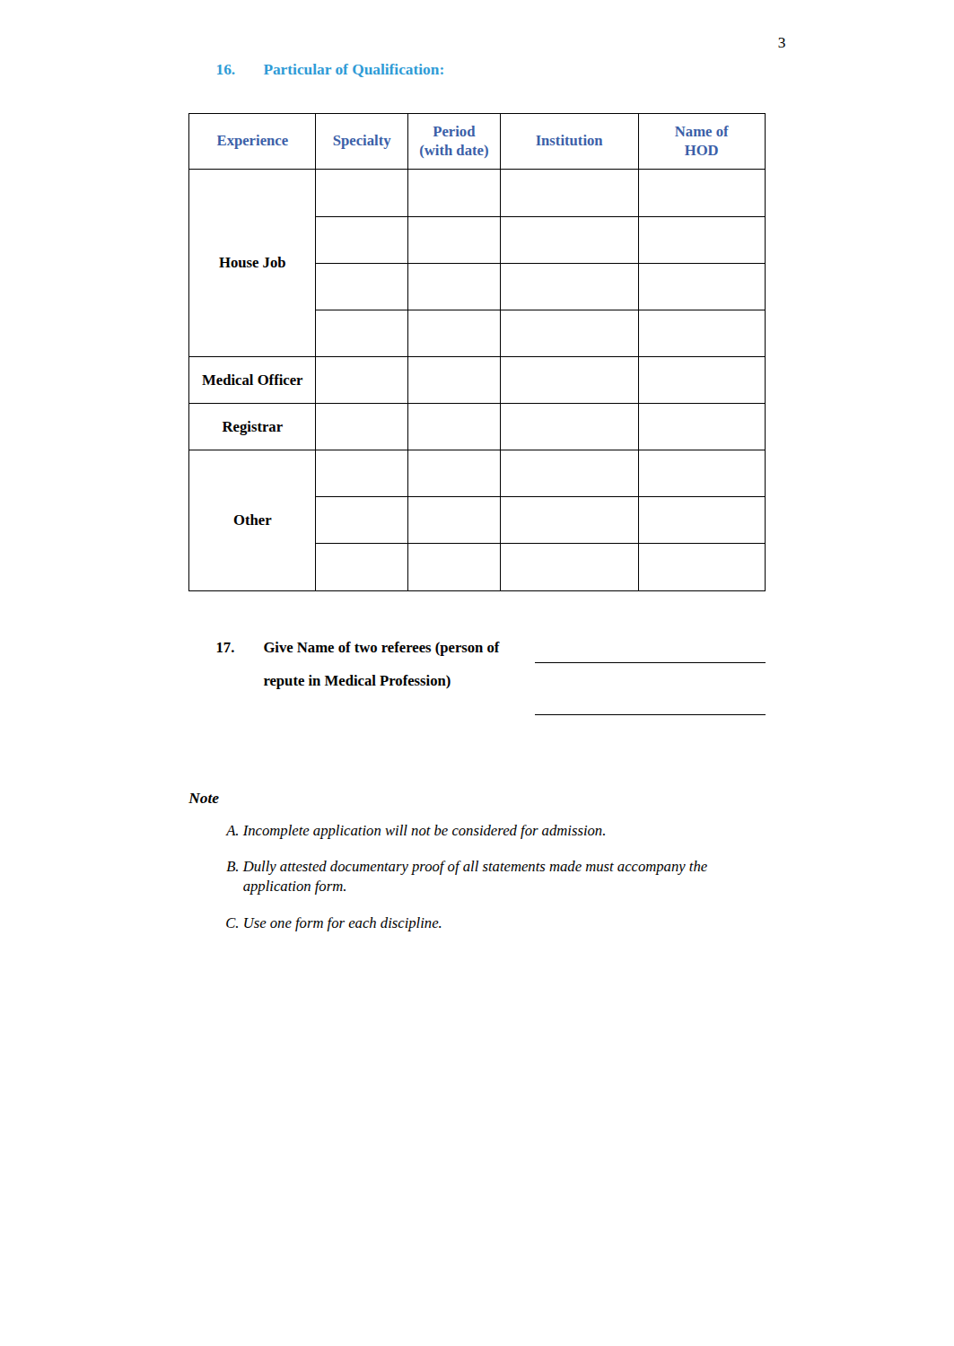3
16. Particular of Qualification:
| Experience | Specialty | Period (with date) | Institution | Name of HOD |
| --- | --- | --- | --- | --- |
| House Job | | | | |
| Medical Officer | | | | |
| Registrar | | | | |
| Other | | | | |
| 17. Give Name of two referees (person of repute in Medical Profession) | |
Note
Incomplete application will not be considered for admission.
Dully attested documentary proof of all statements made must accompany the application form.
Use one form for each discipline.